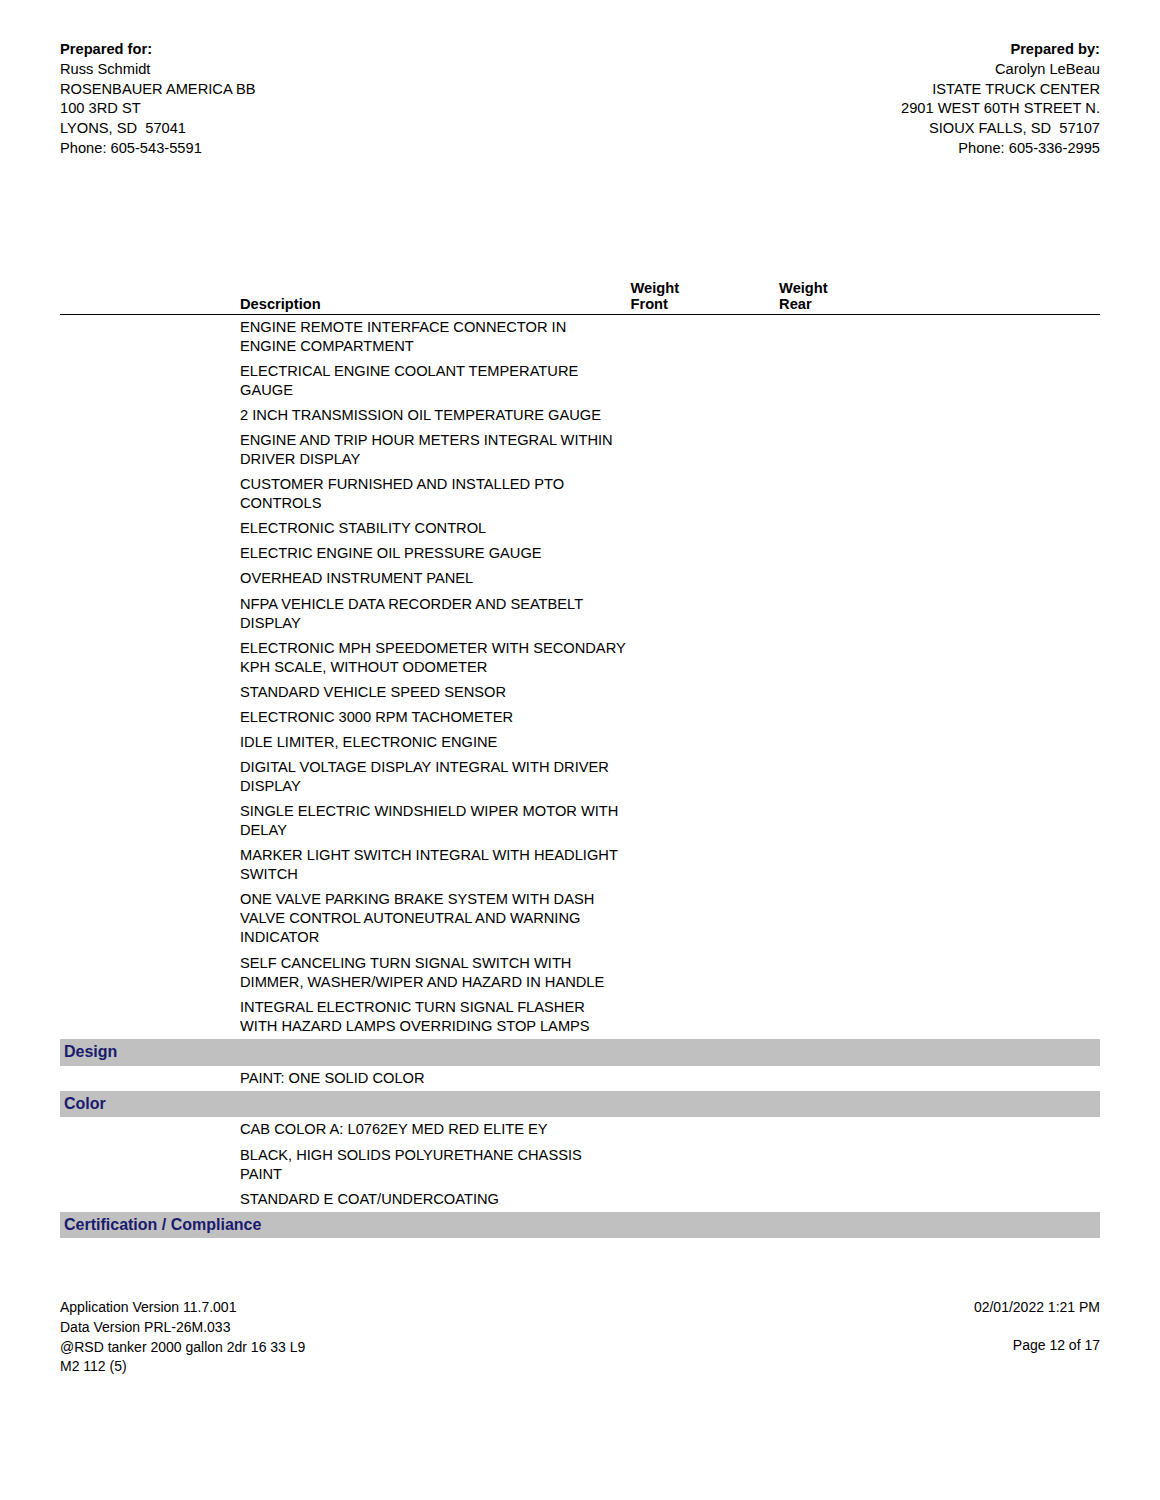Prepared for:
Russ Schmidt
ROSENBAUER AMERICA BB
100 3RD ST
LYONS, SD 57041
Phone: 605-543-5591
Prepared by:
Carolyn LeBeau
ISTATE TRUCK CENTER
2901 WEST 60TH STREET N.
SIOUX FALLS, SD 57107
Phone: 605-336-2995
| Description | Weight Front | Weight Rear | |
| --- | --- | --- | --- |
| ENGINE REMOTE INTERFACE CONNECTOR IN ENGINE COMPARTMENT | | | |
| ELECTRICAL ENGINE COOLANT TEMPERATURE GAUGE | | | |
| 2 INCH TRANSMISSION OIL TEMPERATURE GAUGE | | | |
| ENGINE AND TRIP HOUR METERS INTEGRAL WITHIN DRIVER DISPLAY | | | |
| CUSTOMER FURNISHED AND INSTALLED PTO CONTROLS | | | |
| ELECTRONIC STABILITY CONTROL | | | |
| ELECTRIC ENGINE OIL PRESSURE GAUGE | | | |
| OVERHEAD INSTRUMENT PANEL | | | |
| NFPA VEHICLE DATA RECORDER AND SEATBELT DISPLAY | | | |
| ELECTRONIC MPH SPEEDOMETER WITH SECONDARY KPH SCALE, WITHOUT ODOMETER | | | |
| STANDARD VEHICLE SPEED SENSOR | | | |
| ELECTRONIC 3000 RPM TACHOMETER | | | |
| IDLE LIMITER, ELECTRONIC ENGINE | | | |
| DIGITAL VOLTAGE DISPLAY INTEGRAL WITH DRIVER DISPLAY | | | |
| SINGLE ELECTRIC WINDSHIELD WIPER MOTOR WITH DELAY | | | |
| MARKER LIGHT SWITCH INTEGRAL WITH HEADLIGHT SWITCH | | | |
| ONE VALVE PARKING BRAKE SYSTEM WITH DASH VALVE CONTROL AUTONEUTRAL AND WARNING INDICATOR | | | |
| SELF CANCELING TURN SIGNAL SWITCH WITH DIMMER, WASHER/WIPER AND HAZARD IN HANDLE | | | |
| INTEGRAL ELECTRONIC TURN SIGNAL FLASHER WITH HAZARD LAMPS OVERRIDING STOP LAMPS | | | |
| Design |
| PAINT: ONE SOLID COLOR | | | |
| Color |
| CAB COLOR A: L0762EY MED RED ELITE EY | | | |
| BLACK, HIGH SOLIDS POLYURETHANE CHASSIS PAINT | | | |
| STANDARD E COAT/UNDERCOATING | | | |
| Certification / Compliance |
Application Version 11.7.001
Data Version PRL-26M.033
@RSD tanker 2000 gallon 2dr 16 33 L9
M2 112 (5)
02/01/2022 1:21 PM
Page 12 of 17